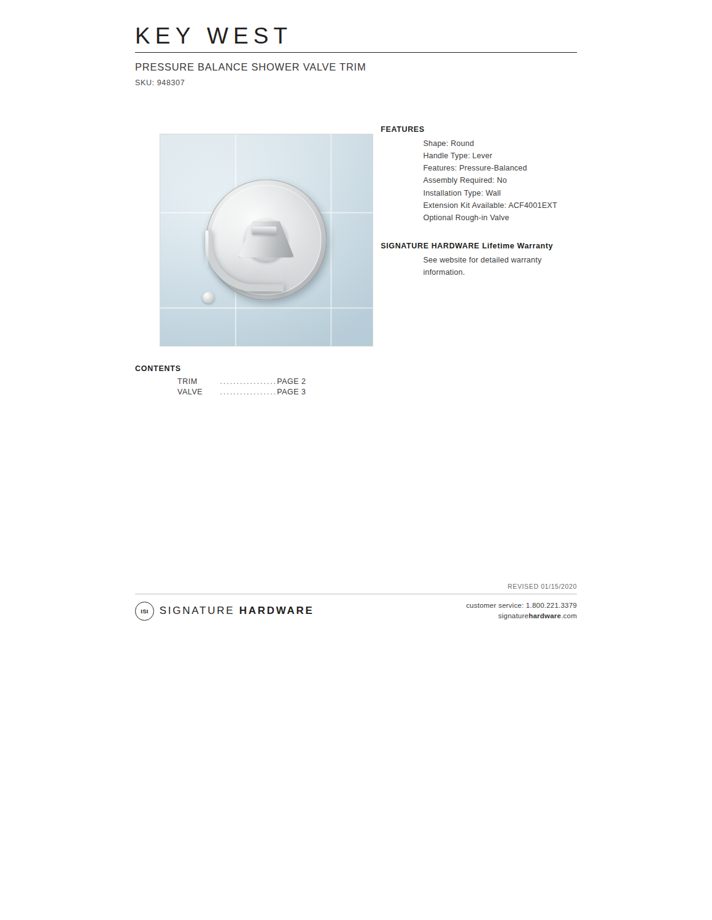KEY WEST
PRESSURE BALANCE SHOWER VALVE TRIM
SKU: 948307
CONTENTS
| TRIM | ................. | PAGE 2 |
| VALVE | ................. | PAGE 3 |
FEATURES
Shape: Round
Handle Type: Lever
Features: Pressure-Balanced
Assembly Required: No
Installation Type: Wall
Extension Kit Available: ACF4001EXT
Optional Rough-in Valve
SIGNATURE HARDWARE Lifetime Warranty
See website for detailed warranty information.
REVISED 01/15/2020
ISI
SIGNATURE HARDWARE
customer service: 1.800.221.3379
signaturehardware.com